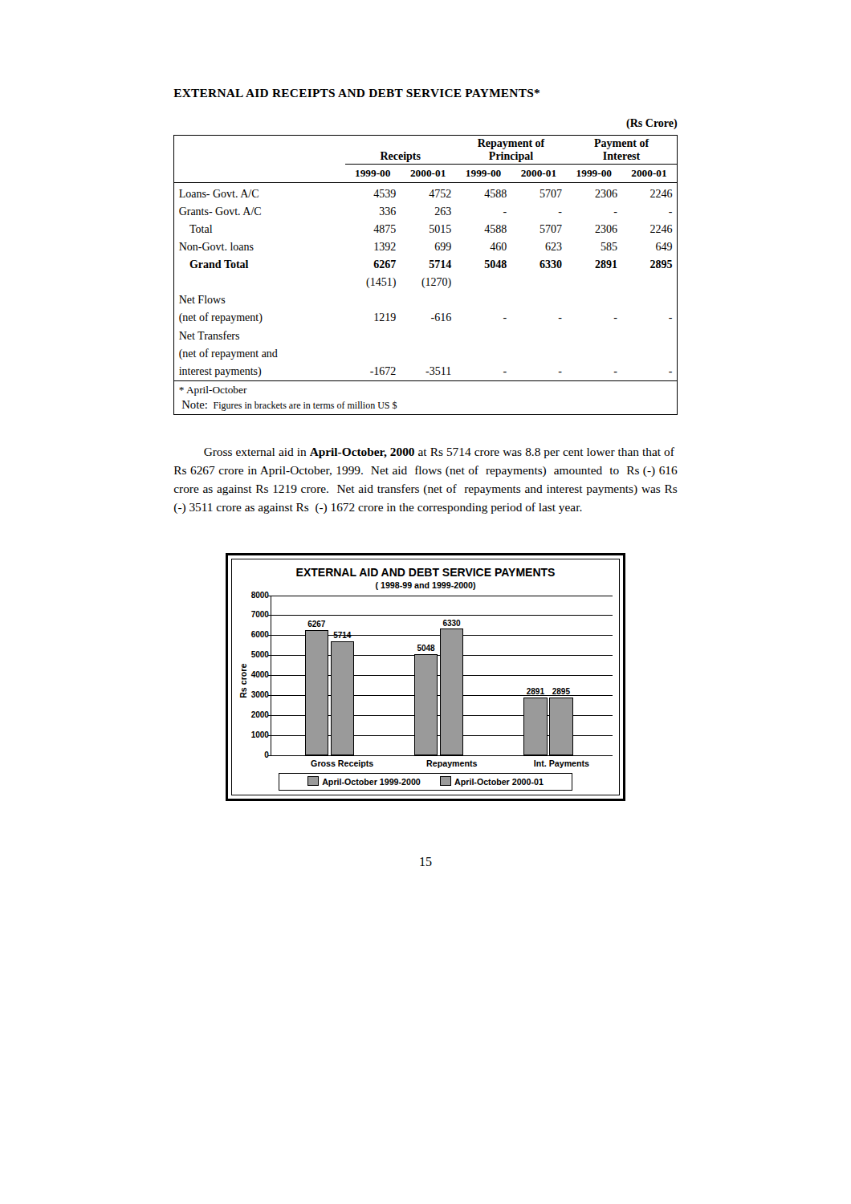EXTERNAL AID RECEIPTS AND DEBT SERVICE PAYMENTS*
(Rs Crore)
| | Receipts | Repayment of Principal | Payment of Interest |
| | 1999-00 | 2000-01 | 1999-00 | 2000-01 | 1999-00 | 2000-01 |
| Loans- Govt. A/C | 4539 | 4752 | 4588 | 5707 | 2306 | 2246 |
| Grants- Govt. A/C | 336 | 263 | - | - | - | - |
| Total | 4875 | 5015 | 4588 | 5707 | 2306 | 2246 |
| Non-Govt. loans | 1392 | 699 | 460 | 623 | 585 | 649 |
| Grand Total | 6267 | 5714 | 5048 | 6330 | 2891 | 2895 |
| | (1451) | (1270) | | | | |
| Net Flows | | | | | | |
| (net of repayment) | 1219 | -616 | - | - | - | - |
| Net Transfers | | | | | | |
| (net of repayment and | | | | | | |
| interest payments) | -1672 | -3511 | - | - | - | - |
| * April-October Note: Figures in brackets are in terms of million US $ |
Gross external aid in April-October, 2000 at Rs 5714 crore was 8.8 per cent lower than that of Rs 6267 crore in April-October, 1999. Net aid flows (net of repayments) amounted to Rs (-) 616 crore as against Rs 1219 crore. Net aid transfers (net of repayments and interest payments) was Rs (-) 3511 crore as against Rs (-) 1672 crore in the corresponding period of last year.
EXTERNAL AID AND DEBT SERVICE PAYMENTS
( 1998-99 and 1999-2000)
Rs crore
8000
7000
6000
5000
4000
3000
2000
1000
0
6267
5714
5048
6330
2891
2895
Gross Receipts
Repayments
Int. Payments
April-October 1999-2000 April-October 2000-01
15